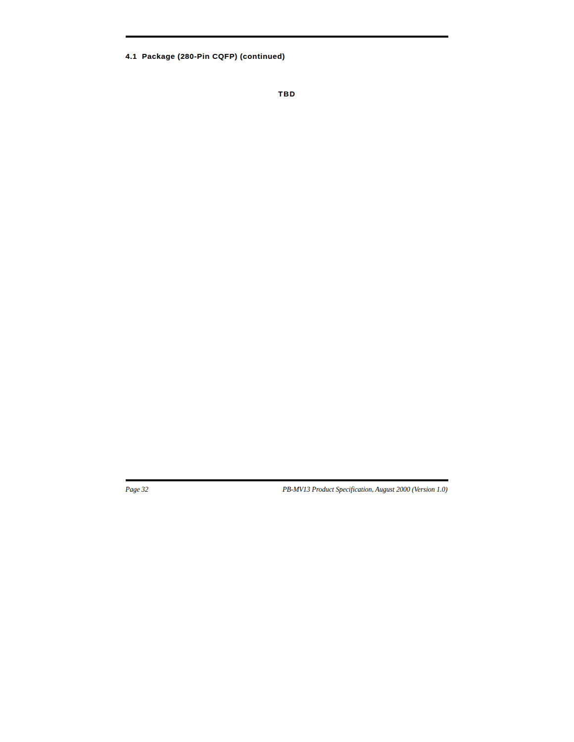4.1 Package (280-Pin CQFP) (continued)
TBD
Page 32 PB-MV13 Product Specification, August 2000 (Version 1.0)